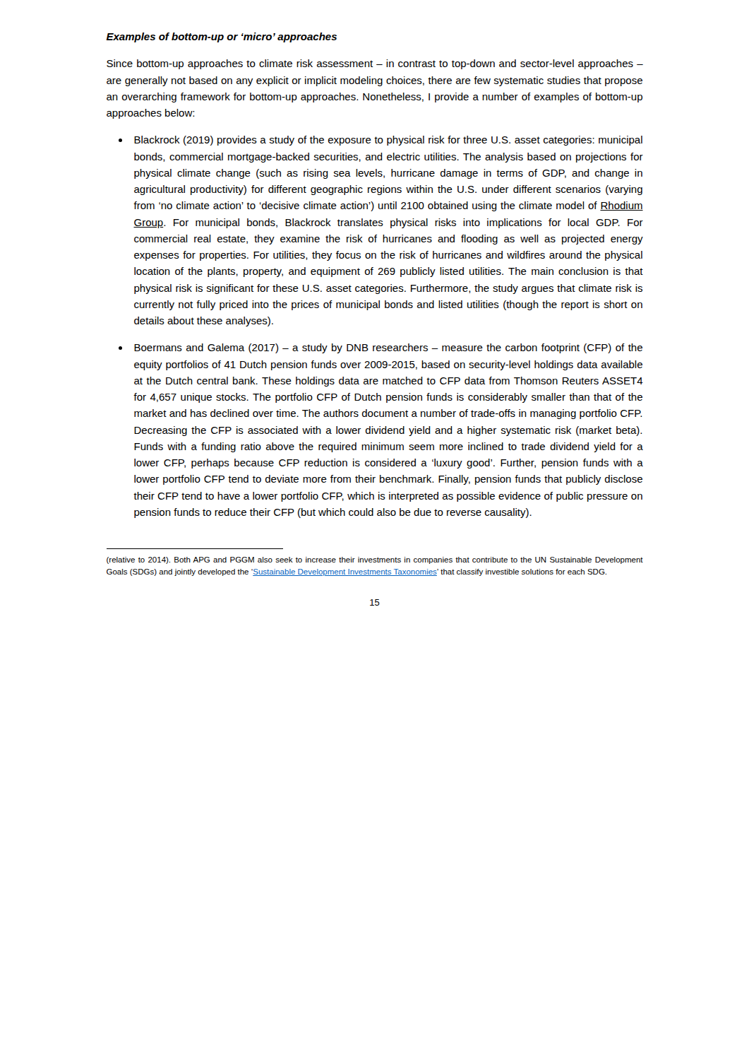Examples of bottom-up or ‘micro’ approaches
Since bottom-up approaches to climate risk assessment – in contrast to top-down and sector-level approaches – are generally not based on any explicit or implicit modeling choices, there are few systematic studies that propose an overarching framework for bottom-up approaches. Nonetheless, I provide a number of examples of bottom-up approaches below:
Blackrock (2019) provides a study of the exposure to physical risk for three U.S. asset categories: municipal bonds, commercial mortgage-backed securities, and electric utilities. The analysis based on projections for physical climate change (such as rising sea levels, hurricane damage in terms of GDP, and change in agricultural productivity) for different geographic regions within the U.S. under different scenarios (varying from ‘no climate action’ to ‘decisive climate action’) until 2100 obtained using the climate model of Rhodium Group. For municipal bonds, Blackrock translates physical risks into implications for local GDP. For commercial real estate, they examine the risk of hurricanes and flooding as well as projected energy expenses for properties. For utilities, they focus on the risk of hurricanes and wildfires around the physical location of the plants, property, and equipment of 269 publicly listed utilities. The main conclusion is that physical risk is significant for these U.S. asset categories. Furthermore, the study argues that climate risk is currently not fully priced into the prices of municipal bonds and listed utilities (though the report is short on details about these analyses).
Boermans and Galema (2017) – a study by DNB researchers – measure the carbon footprint (CFP) of the equity portfolios of 41 Dutch pension funds over 2009-2015, based on security-level holdings data available at the Dutch central bank. These holdings data are matched to CFP data from Thomson Reuters ASSET4 for 4,657 unique stocks. The portfolio CFP of Dutch pension funds is considerably smaller than that of the market and has declined over time. The authors document a number of trade-offs in managing portfolio CFP. Decreasing the CFP is associated with a lower dividend yield and a higher systematic risk (market beta). Funds with a funding ratio above the required minimum seem more inclined to trade dividend yield for a lower CFP, perhaps because CFP reduction is considered a ‘luxury good’. Further, pension funds with a lower portfolio CFP tend to deviate more from their benchmark. Finally, pension funds that publicly disclose their CFP tend to have a lower portfolio CFP, which is interpreted as possible evidence of public pressure on pension funds to reduce their CFP (but which could also be due to reverse causality).
(relative to 2014). Both APG and PGGM also seek to increase their investments in companies that contribute to the UN Sustainable Development Goals (SDGs) and jointly developed the ‘Sustainable Development Investments Taxonomies’ that classify investible solutions for each SDG.
15